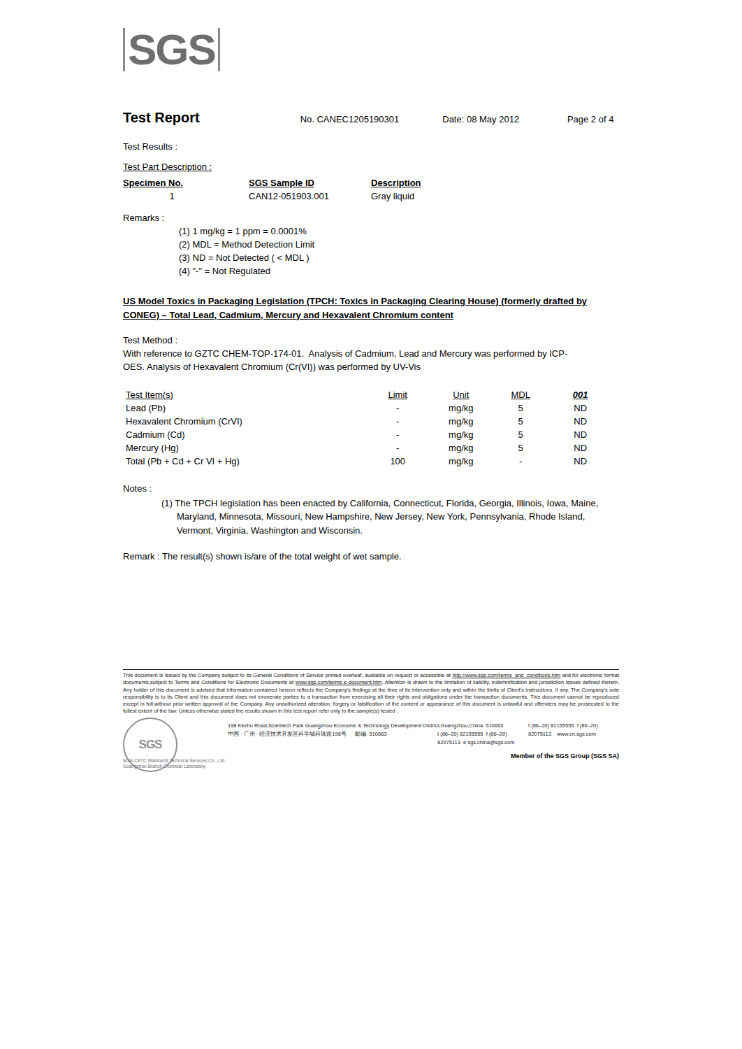SGS
Test Report No. CANEC1205190301 Date: 08 May 2012 Page 2 of 4
Test Results :
Test Part Description :
| Specimen No. | SGS Sample ID | Description |
| --- | --- | --- |
| 1 | CAN12-051903.001 | Gray liquid |
Remarks :
(1) 1 mg/kg = 1 ppm = 0.0001%
(2) MDL = Method Detection Limit
(3) ND = Not Detected ( < MDL )
(4) "-" = Not Regulated
US Model Toxics in Packaging Legislation (TPCH: Toxics in Packaging Clearing House) (formerly drafted by CONEG) – Total Lead, Cadmium, Mercury and Hexavalent Chromium content
Test Method : With reference to GZTC CHEM-TOP-174-01. Analysis of Cadmium, Lead and Mercury was performed by ICP-OES. Analysis of Hexavalent Chromium (Cr(VI)) was performed by UV-Vis
| Test Item(s) | Limit | Unit | MDL | 001 |
| --- | --- | --- | --- | --- |
| Lead (Pb) | - | mg/kg | 5 | ND |
| Hexavalent Chromium (CrVI) | - | mg/kg | 5 | ND |
| Cadmium (Cd) | - | mg/kg | 5 | ND |
| Mercury (Hg) | - | mg/kg | 5 | ND |
| Total (Pb + Cd + Cr VI + Hg) | 100 | mg/kg | - | ND |
Notes :
(1) The TPCH legislation has been enacted by California, Connecticut, Florida, Georgia, Illinois, Iowa, Maine, Maryland, Minnesota, Missouri, New Hampshire, New Jersey, New York, Pennsylvania, Rhode Island, Vermont, Virginia, Washington and Wisconsin.
Remark : The result(s) shown is/are of the total weight of wet sample.
This document is issued by the Company subject to its General Conditions of Service printed overleaf, available on request or accessible at http://www.sgs.com/terms_and_conditions.htm and,for electronic format documents,subject to Terms and Conditions for Electronic Documents at www.sgs.com/terms e-document.htm. Attention is drawn to the limitation of liability, indemnification and jurisdiction issues defined therein. Any holder of this document is advised that information contained hereon reflects the Company's findings at the time of its intervention only and within the limits of Client's instructions, if any. The Company's sole responsibility is to its Client and this document does not exonerate parties to a transaction from exercising all their rights and obligations under the transaction documents. This document cannot be reproduced except in full,without prior written approval of the Company. Any unauthorized alteration, forgery or falsification of the content or appearance of this document is unlawful and offenders may be prosecuted to the fullest extent of the law. Unless otherwise stated the results shown in this test report refer only to the sample(s) tested .
SGS
SGS-CSTC Standards Technical Services Co., Ltd.
Guangzhou Branch Chemical Laboratory.
t (86–20) 82155555 f (86–20) 82075113 www.cn.sgs.com 198 Kezhu Road,Scientech Park Guangzhou Economic & Technology Development District,Guangzhou,China 510663
t (86–20) 82155555 f (86–20) 82075113 e sgs.china@sgs.com 中国 · 广州 · 经济技术开发区科学城科珠路198号 邮编: 510663
Member of the SGS Group (SGS SA)